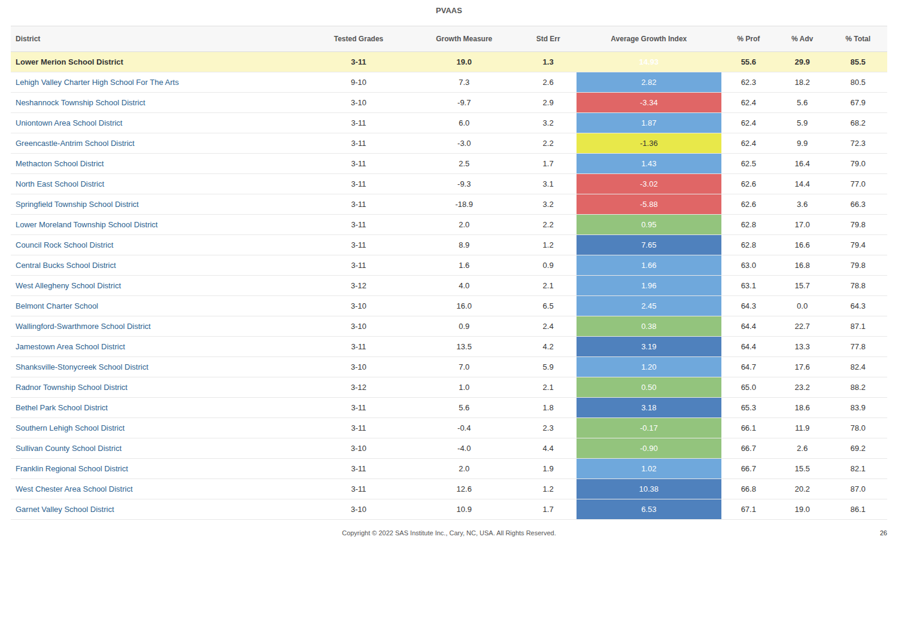PVAAS
| District | Tested Grades | Growth Measure | Std Err | Average Growth Index | % Prof | % Adv | % Total |
| --- | --- | --- | --- | --- | --- | --- | --- |
| Lower Merion School District | 3-11 | 19.0 | 1.3 | 14.93 | 55.6 | 29.9 | 85.5 |
| Lehigh Valley Charter High School For The Arts | 9-10 | 7.3 | 2.6 | 2.82 | 62.3 | 18.2 | 80.5 |
| Neshannock Township School District | 3-10 | -9.7 | 2.9 | -3.34 | 62.4 | 5.6 | 67.9 |
| Uniontown Area School District | 3-11 | 6.0 | 3.2 | 1.87 | 62.4 | 5.9 | 68.2 |
| Greencastle-Antrim School District | 3-11 | -3.0 | 2.2 | -1.36 | 62.4 | 9.9 | 72.3 |
| Methacton School District | 3-11 | 2.5 | 1.7 | 1.43 | 62.5 | 16.4 | 79.0 |
| North East School District | 3-11 | -9.3 | 3.1 | -3.02 | 62.6 | 14.4 | 77.0 |
| Springfield Township School District | 3-11 | -18.9 | 3.2 | -5.88 | 62.6 | 3.6 | 66.3 |
| Lower Moreland Township School District | 3-11 | 2.0 | 2.2 | 0.95 | 62.8 | 17.0 | 79.8 |
| Council Rock School District | 3-11 | 8.9 | 1.2 | 7.65 | 62.8 | 16.6 | 79.4 |
| Central Bucks School District | 3-11 | 1.6 | 0.9 | 1.66 | 63.0 | 16.8 | 79.8 |
| West Allegheny School District | 3-12 | 4.0 | 2.1 | 1.96 | 63.1 | 15.7 | 78.8 |
| Belmont Charter School | 3-10 | 16.0 | 6.5 | 2.45 | 64.3 | 0.0 | 64.3 |
| Wallingford-Swarthmore School District | 3-10 | 0.9 | 2.4 | 0.38 | 64.4 | 22.7 | 87.1 |
| Jamestown Area School District | 3-11 | 13.5 | 4.2 | 3.19 | 64.4 | 13.3 | 77.8 |
| Shanksville-Stonycreek School District | 3-10 | 7.0 | 5.9 | 1.20 | 64.7 | 17.6 | 82.4 |
| Radnor Township School District | 3-12 | 1.0 | 2.1 | 0.50 | 65.0 | 23.2 | 88.2 |
| Bethel Park School District | 3-11 | 5.6 | 1.8 | 3.18 | 65.3 | 18.6 | 83.9 |
| Southern Lehigh School District | 3-11 | -0.4 | 2.3 | -0.17 | 66.1 | 11.9 | 78.0 |
| Sullivan County School District | 3-10 | -4.0 | 4.4 | -0.90 | 66.7 | 2.6 | 69.2 |
| Franklin Regional School District | 3-11 | 2.0 | 1.9 | 1.02 | 66.7 | 15.5 | 82.1 |
| West Chester Area School District | 3-11 | 12.6 | 1.2 | 10.38 | 66.8 | 20.2 | 87.0 |
| Garnet Valley School District | 3-10 | 10.9 | 1.7 | 6.53 | 67.1 | 19.0 | 86.1 |
Copyright © 2022 SAS Institute Inc., Cary, NC, USA. All Rights Reserved. 26